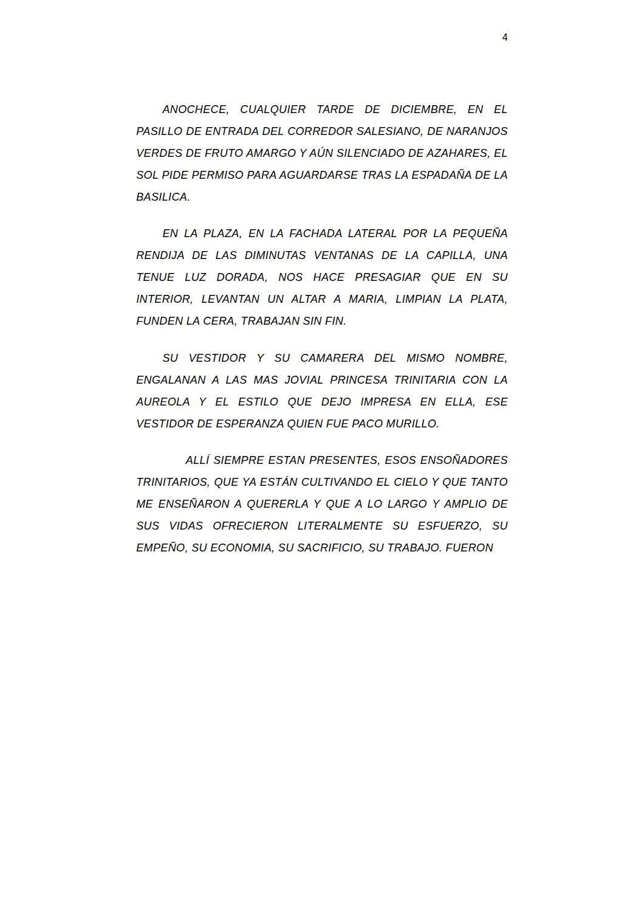4
ANOCHECE, CUALQUIER TARDE DE DICIEMBRE, EN EL PASILLO DE ENTRADA DEL CORREDOR SALESIANO, DE NARANJOS VERDES DE FRUTO AMARGO Y AÚN SILENCIADO DE AZAHARES, EL SOL PIDE PERMISO PARA AGUARDARSE TRAS LA ESPADAÑA DE LA BASILICA.
EN LA PLAZA, EN LA FACHADA LATERAL POR LA PEQUEÑA RENDIJA DE LAS DIMINUTAS VENTANAS DE LA CAPILLA, UNA TENUE LUZ DORADA, NOS HACE PRESAGIAR QUE EN SU INTERIOR, LEVANTAN UN ALTAR A MARIA, LIMPIAN LA PLATA, FUNDEN LA CERA, TRABAJAN SIN FIN.
SU VESTIDOR Y SU CAMARERA DEL MISMO NOMBRE, ENGALANAN A LAS MAS JOVIAL PRINCESA TRINITARIA CON LA AUREOLA Y EL ESTILO QUE DEJO IMPRESA EN ELLA, ESE VESTIDOR DE ESPERANZA QUIEN FUE PACO MURILLO.
ALLÍ SIEMPRE ESTAN PRESENTES, ESOS ENSOÑADORES TRINITARIOS, QUE YA ESTÁN CULTIVANDO EL CIELO Y QUE TANTO ME ENSEÑARON A QUERERLA Y QUE A LO LARGO Y AMPLIO DE SUS VIDAS OFRECIERON LITERALMENTE SU ESFUERZO, SU EMPEÑO, SU ECONOMIA, SU SACRIFICIO, SU TRABAJO. FUERON